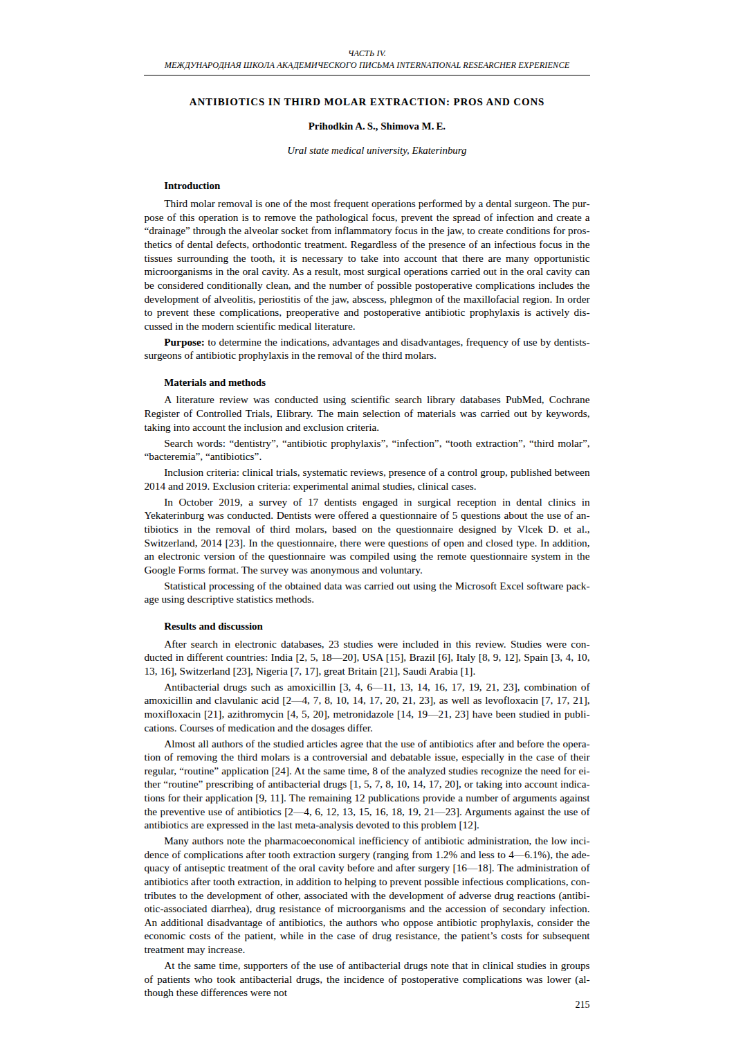ЧАСТЬ IV. МЕЖДУНАРОДНАЯ ШКОЛА АКАДЕМИЧЕСКОГО ПИСЬМА INTERNATIONAL RESEARCHER EXPERIENCE
Antibiotics in third molar extraction: pros and cons
Prihodkin A. S., Shimova M. E.
Ural state medical university, Ekaterinburg
Introduction
Third molar removal is one of the most frequent operations performed by a dental surgeon. The purpose of this operation is to remove the pathological focus, prevent the spread of infection and create a “drainage” through the alveolar socket from inflammatory focus in the jaw, to create conditions for prosthetics of dental defects, orthodontic treatment. Regardless of the presence of an infectious focus in the tissues surrounding the tooth, it is necessary to take into account that there are many opportunistic microorganisms in the oral cavity. As a result, most surgical operations carried out in the oral cavity can be considered conditionally clean, and the number of possible postoperative complications includes the development of alveolitis, periostitis of the jaw, abscess, phlegmon of the maxillofacial region. In order to prevent these complications, preoperative and postoperative antibiotic prophylaxis is actively discussed in the modern scientific medical literature.
Purpose: to determine the indications, advantages and disadvantages, frequency of use by dentists-surgeons of antibiotic prophylaxis in the removal of the third molars.
Materials and methods
A literature review was conducted using scientific search library databases PubMed, Cochrane Register of Controlled Trials, Elibrary. The main selection of materials was carried out by keywords, taking into account the inclusion and exclusion criteria.
Search words: “dentistry”, “antibiotic prophylaxis”, “infection”, “tooth extraction”, “third molar”, “bacteremia”, “antibiotics”.
Inclusion criteria: clinical trials, systematic reviews, presence of a control group, published between 2014 and 2019. Exclusion criteria: experimental animal studies, clinical cases.
In October 2019, a survey of 17 dentists engaged in surgical reception in dental clinics in Yekaterinburg was conducted. Dentists were offered a questionnaire of 5 questions about the use of antibiotics in the removal of third molars, based on the questionnaire designed by Vlcek D. et al., Switzerland, 2014 [23]. In the questionnaire, there were questions of open and closed type. In addition, an electronic version of the questionnaire was compiled using the remote questionnaire system in the Google Forms format. The survey was anonymous and voluntary.
Statistical processing of the obtained data was carried out using the Microsoft Excel software package using descriptive statistics methods.
Results and discussion
After search in electronic databases, 23 studies were included in this review. Studies were conducted in different countries: India [2, 5, 18—20], USA [15], Brazil [6], Italy [8, 9, 12], Spain [3, 4, 10, 13, 16], Switzerland [23], Nigeria [7, 17], great Britain [21], Saudi Arabia [1].
Antibacterial drugs such as amoxicillin [3, 4, 6—11, 13, 14, 16, 17, 19, 21, 23], combination of amoxicillin and clavulanic acid [2—4, 7, 8, 10, 14, 17, 20, 21, 23], as well as levofloxacin [7, 17, 21], moxifloxacin [21], azithromycin [4, 5, 20], metronidazole [14, 19—21, 23] have been studied in publications. Courses of medication and the dosages differ.
Almost all authors of the studied articles agree that the use of antibiotics after and before the operation of removing the third molars is a controversial and debatable issue, especially in the case of their regular, “routine” application [24]. At the same time, 8 of the analyzed studies recognize the need for either “routine” prescribing of antibacterial drugs [1, 5, 7, 8, 10, 14, 17, 20], or taking into account indications for their application [9, 11]. The remaining 12 publications provide a number of arguments against the preventive use of antibiotics [2—4, 6, 12, 13, 15, 16, 18, 19, 21—23]. Arguments against the use of antibiotics are expressed in the last meta-analysis devoted to this problem [12].
Many authors note the pharmacoeconomical inefficiency of antibiotic administration, the low incidence of complications after tooth extraction surgery (ranging from 1.2% and less to 4—6.1%), the adequacy of antiseptic treatment of the oral cavity before and after surgery [16—18]. The administration of antibiotics after tooth extraction, in addition to helping to prevent possible infectious complications, contributes to the development of other, associated with the development of adverse drug reactions (antibiotic-associated diarrhea), drug resistance of microorganisms and the accession of secondary infection. An additional disadvantage of antibiotics, the authors who oppose antibiotic prophylaxis, consider the economic costs of the patient, while in the case of drug resistance, the patient’s costs for subsequent treatment may increase.
At the same time, supporters of the use of antibacterial drugs note that in clinical studies in groups of patients who took antibacterial drugs, the incidence of postoperative complications was lower (although these differences were not
215